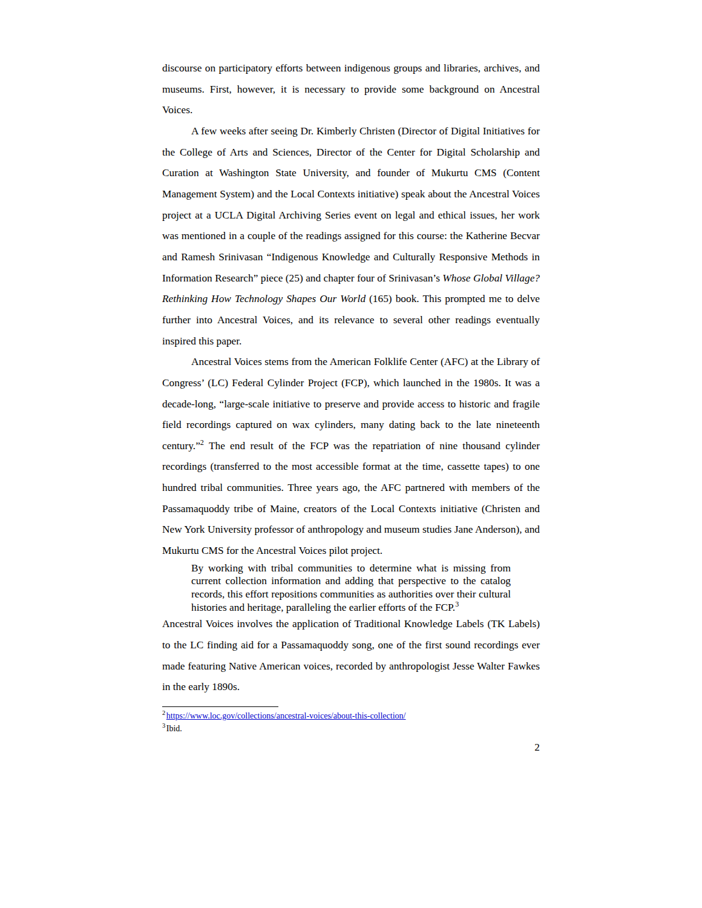discourse on participatory efforts between indigenous groups and libraries, archives, and museums. First, however, it is necessary to provide some background on Ancestral Voices.
A few weeks after seeing Dr. Kimberly Christen (Director of Digital Initiatives for the College of Arts and Sciences, Director of the Center for Digital Scholarship and Curation at Washington State University, and founder of Mukurtu CMS (Content Management System) and the Local Contexts initiative) speak about the Ancestral Voices project at a UCLA Digital Archiving Series event on legal and ethical issues, her work was mentioned in a couple of the readings assigned for this course: the Katherine Becvar and Ramesh Srinivasan “Indigenous Knowledge and Culturally Responsive Methods in Information Research” piece (25) and chapter four of Srinivasan’s Whose Global Village? Rethinking How Technology Shapes Our World (165) book. This prompted me to delve further into Ancestral Voices, and its relevance to several other readings eventually inspired this paper.
Ancestral Voices stems from the American Folklife Center (AFC) at the Library of Congress’ (LC) Federal Cylinder Project (FCP), which launched in the 1980s. It was a decade-long, “large-scale initiative to preserve and provide access to historic and fragile field recordings captured on wax cylinders, many dating back to the late nineteenth century.”2 The end result of the FCP was the repatriation of nine thousand cylinder recordings (transferred to the most accessible format at the time, cassette tapes) to one hundred tribal communities. Three years ago, the AFC partnered with members of the Passamaquoddy tribe of Maine, creators of the Local Contexts initiative (Christen and New York University professor of anthropology and museum studies Jane Anderson), and Mukurtu CMS for the Ancestral Voices pilot project.
By working with tribal communities to determine what is missing from current collection information and adding that perspective to the catalog records, this effort repositions communities as authorities over their cultural histories and heritage, paralleling the earlier efforts of the FCP.3
Ancestral Voices involves the application of Traditional Knowledge Labels (TK Labels) to the LC finding aid for a Passamaquoddy song, one of the first sound recordings ever made featuring Native American voices, recorded by anthropologist Jesse Walter Fawkes in the early 1890s.
2 https://www.loc.gov/collections/ancestral-voices/about-this-collection/
3 Ibid.
2